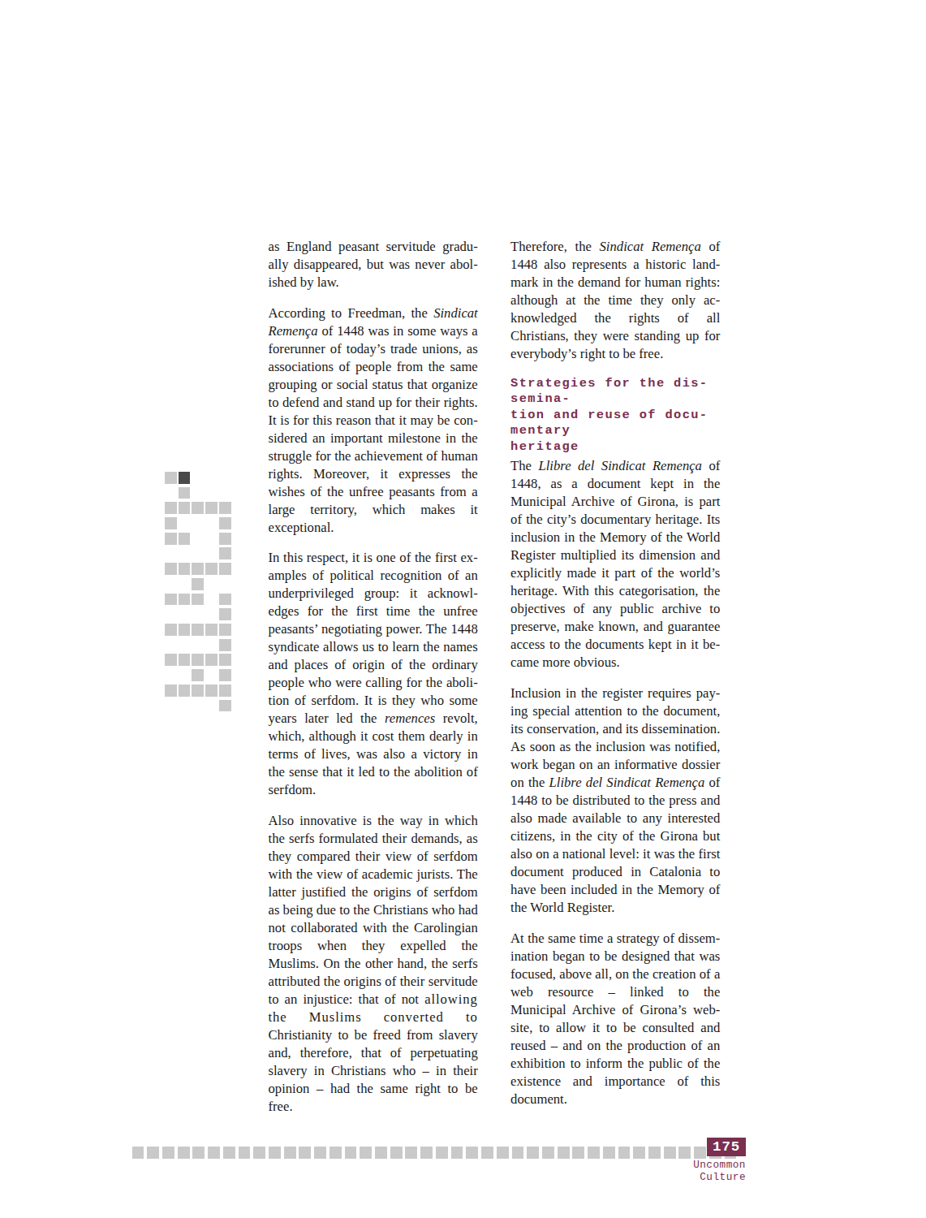as England peasant servitude gradually disappeared, but was never abolished by law.
According to Freedman, the Sindicat Remença of 1448 was in some ways a forerunner of today’s trade unions, as associations of people from the same grouping or social status that organize to defend and stand up for their rights. It is for this reason that it may be considered an important milestone in the struggle for the achievement of human rights. Moreover, it expresses the wishes of the unfree peasants from a large territory, which makes it exceptional.
In this respect, it is one of the first examples of political recognition of an underprivileged group: it acknowledges for the first time the unfree peasants’ negotiating power. The 1448 syndicate allows us to learn the names and places of origin of the ordinary people who were calling for the abolition of serfdom. It is they who some years later led the remences revolt, which, although it cost them dearly in terms of lives, was also a victory in the sense that it led to the abolition of serfdom.
Also innovative is the way in which the serfs formulated their demands, as they compared their view of serfdom with the view of academic jurists. The latter justified the origins of serfdom as being due to the Christians who had not collaborated with the Carolingian troops when they expelled the Muslims. On the other hand, the serfs attributed the origins of their servitude to an injustice: that of not allowing the Muslims converted to Christianity to be freed from slavery and, therefore, that of perpetuating slavery in Christians who – in their opinion – had the same right to be free.
Therefore, the Sindicat Remença of 1448 also represents a historic landmark in the demand for human rights: although at the time they only acknowledged the rights of all Christians, they were standing up for everybody’s right to be free.
Strategies for the dissemina-
tion and reuse of documentary
heritage
The Llibre del Sindicat Remença of 1448, as a document kept in the Municipal Archive of Girona, is part of the city’s documentary heritage. Its inclusion in the Memory of the World Register multiplied its dimension and explicitly made it part of the world’s heritage. With this categorisation, the objectives of any public archive to preserve, make known, and guarantee access to the documents kept in it became more obvious.
Inclusion in the register requires paying special attention to the document, its conservation, and its dissemination. As soon as the inclusion was notified, work began on an informative dossier on the Llibre del Sindicat Remença of 1448 to be distributed to the press and also made available to any interested citizens, in the city of the Girona but also on a national level: it was the first document produced in Catalonia to have been included in the Memory of the World Register.
At the same time a strategy of dissemination began to be designed that was focused, above all, on the creation of a web resource – linked to the Municipal Archive of Girona’s website, to allow it to be consulted and reused – and on the production of an exhibition to inform the public of the existence and importance of this document.
175
Uncommon
Culture